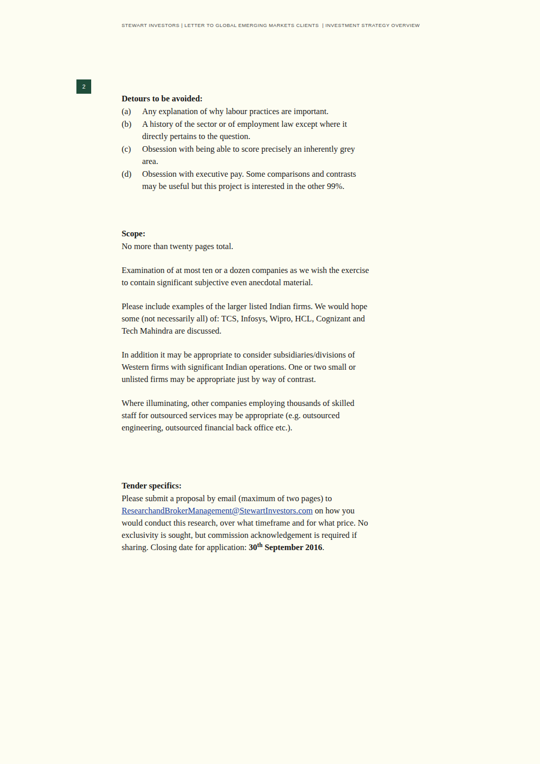Stewart Investors | Letter to Global Emerging Markets Clients | Investment Strategy Overview
2
Detours to be avoided:
(a) Any explanation of why labour practices are important.
(b) A history of the sector or of employment law except where it directly pertains to the question.
(c) Obsession with being able to score precisely an inherently grey area.
(d) Obsession with executive pay. Some comparisons and contrasts may be useful but this project is interested in the other 99%.
Scope:
No more than twenty pages total.
Examination of at most ten or a dozen companies as we wish the exercise to contain significant subjective even anecdotal material.
Please include examples of the larger listed Indian firms. We would hope some (not necessarily all) of: TCS, Infosys, Wipro, HCL, Cognizant and Tech Mahindra are discussed.
In addition it may be appropriate to consider subsidiaries/divisions of Western firms with significant Indian operations. One or two small or unlisted firms may be appropriate just by way of contrast.
Where illuminating, other companies employing thousands of skilled staff for outsourced services may be appropriate (e.g. outsourced engineering, outsourced financial back office etc.).
Tender specifics:
Please submit a proposal by email (maximum of two pages) to ResearchandBrokerManagement@StewartInvestors.com on how you would conduct this research, over what timeframe and for what price. No exclusivity is sought, but commission acknowledgement is required if sharing. Closing date for application: 30th September 2016.